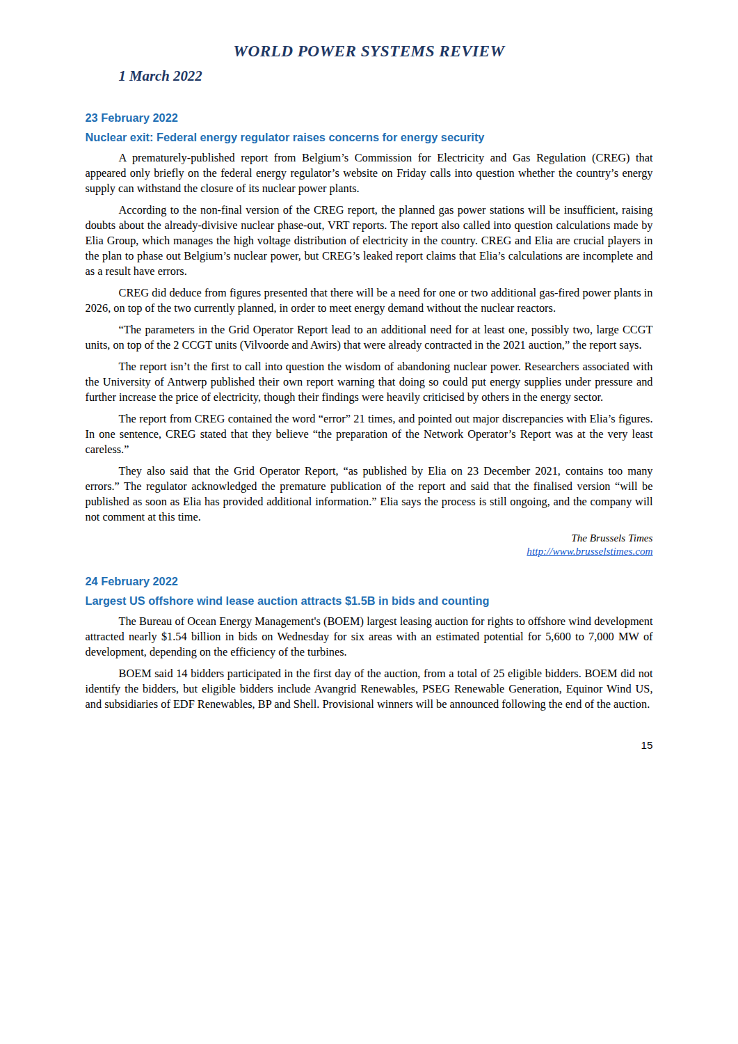WORLD POWER SYSTEMS REVIEW
1 March 2022
23 February 2022
Nuclear exit: Federal energy regulator raises concerns for energy security
A prematurely-published report from Belgium’s Commission for Electricity and Gas Regulation (CREG) that appeared only briefly on the federal energy regulator’s website on Friday calls into question whether the country’s energy supply can withstand the closure of its nuclear power plants.
According to the non-final version of the CREG report, the planned gas power stations will be insufficient, raising doubts about the already-divisive nuclear phase-out, VRT reports. The report also called into question calculations made by Elia Group, which manages the high voltage distribution of electricity in the country. CREG and Elia are crucial players in the plan to phase out Belgium’s nuclear power, but CREG’s leaked report claims that Elia’s calculations are incomplete and as a result have errors.
CREG did deduce from figures presented that there will be a need for one or two additional gas-fired power plants in 2026, on top of the two currently planned, in order to meet energy demand without the nuclear reactors.
“The parameters in the Grid Operator Report lead to an additional need for at least one, possibly two, large CCGT units, on top of the 2 CCGT units (Vilvoorde and Awirs) that were already contracted in the 2021 auction,” the report says.
The report isn’t the first to call into question the wisdom of abandoning nuclear power. Researchers associated with the University of Antwerp published their own report warning that doing so could put energy supplies under pressure and further increase the price of electricity, though their findings were heavily criticised by others in the energy sector.
The report from CREG contained the word “error” 21 times, and pointed out major discrepancies with Elia’s figures. In one sentence, CREG stated that they believe “the preparation of the Network Operator’s Report was at the very least careless.”
They also said that the Grid Operator Report, “as published by Elia on 23 December 2021, contains too many errors.” The regulator acknowledged the premature publication of the report and said that the finalised version “will be published as soon as Elia has provided additional information.” Elia says the process is still ongoing, and the company will not comment at this time.
The Brussels Times
http://www.brusselstimes.com
24 February 2022
Largest US offshore wind lease auction attracts $1.5B in bids and counting
The Bureau of Ocean Energy Management's (BOEM) largest leasing auction for rights to offshore wind development attracted nearly $1.54 billion in bids on Wednesday for six areas with an estimated potential for 5,600 to 7,000 MW of development, depending on the efficiency of the turbines.
BOEM said 14 bidders participated in the first day of the auction, from a total of 25 eligible bidders. BOEM did not identify the bidders, but eligible bidders include Avangrid Renewables, PSEG Renewable Generation, Equinor Wind US, and subsidiaries of EDF Renewables, BP and Shell. Provisional winners will be announced following the end of the auction.
15